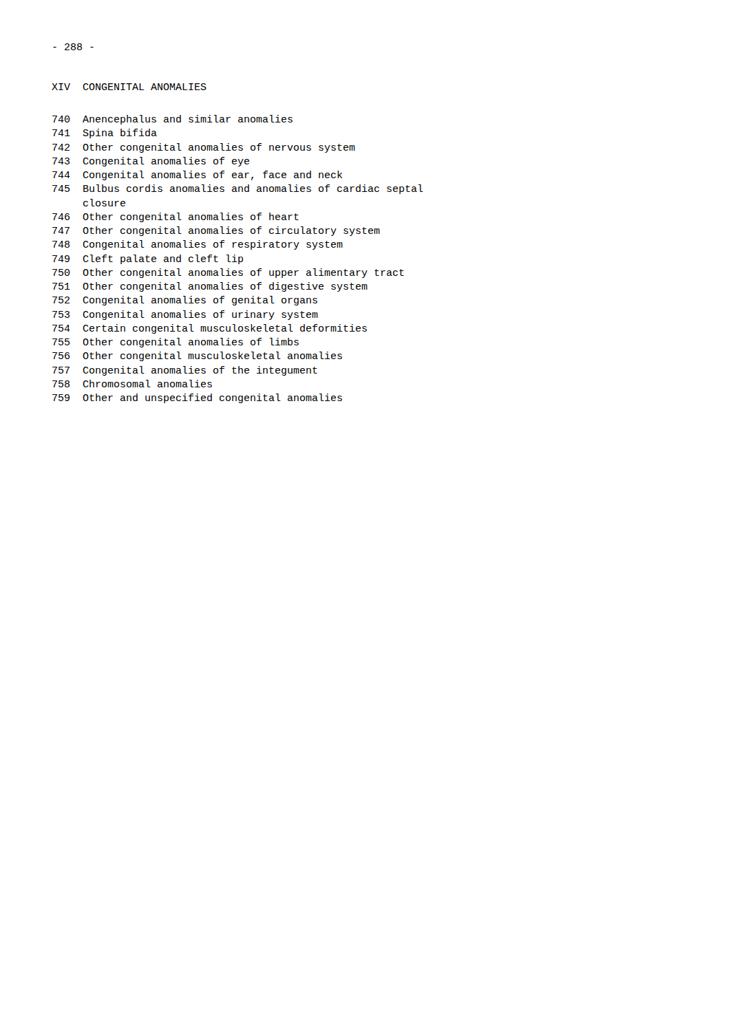- 288 -
XIV CONGENITAL ANOMALIES
740
Anencephalus and similar anomalies
741
Spina bifida
742
Other congenital anomalies of nervous system
743
Congenital anomalies of eye
744
Congenital anomalies of ear, face and neck
745
Bulbus cordis anomalies and anomalies of cardiac septalclosure
746
Other congenital anomalies of heart
747
Other congenital anomalies of circulatory system
748
Congenital anomalies of respiratory system
749
Cleft palate and cleft lip
750
Other congenital anomalies of upper alimentary tract
751
Other congenital anomalies of digestive system
752
Congenital anomalies of genital organs
753
Congenital anomalies of urinary system
754
Certain congenital musculoskeletal deformities
755
Other congenital anomalies of limbs
756
Other congenital musculoskeletal anomalies
757
Congenital anomalies of the integument
758
Chromosomal anomalies
759
Other and unspecified congenital anomalies